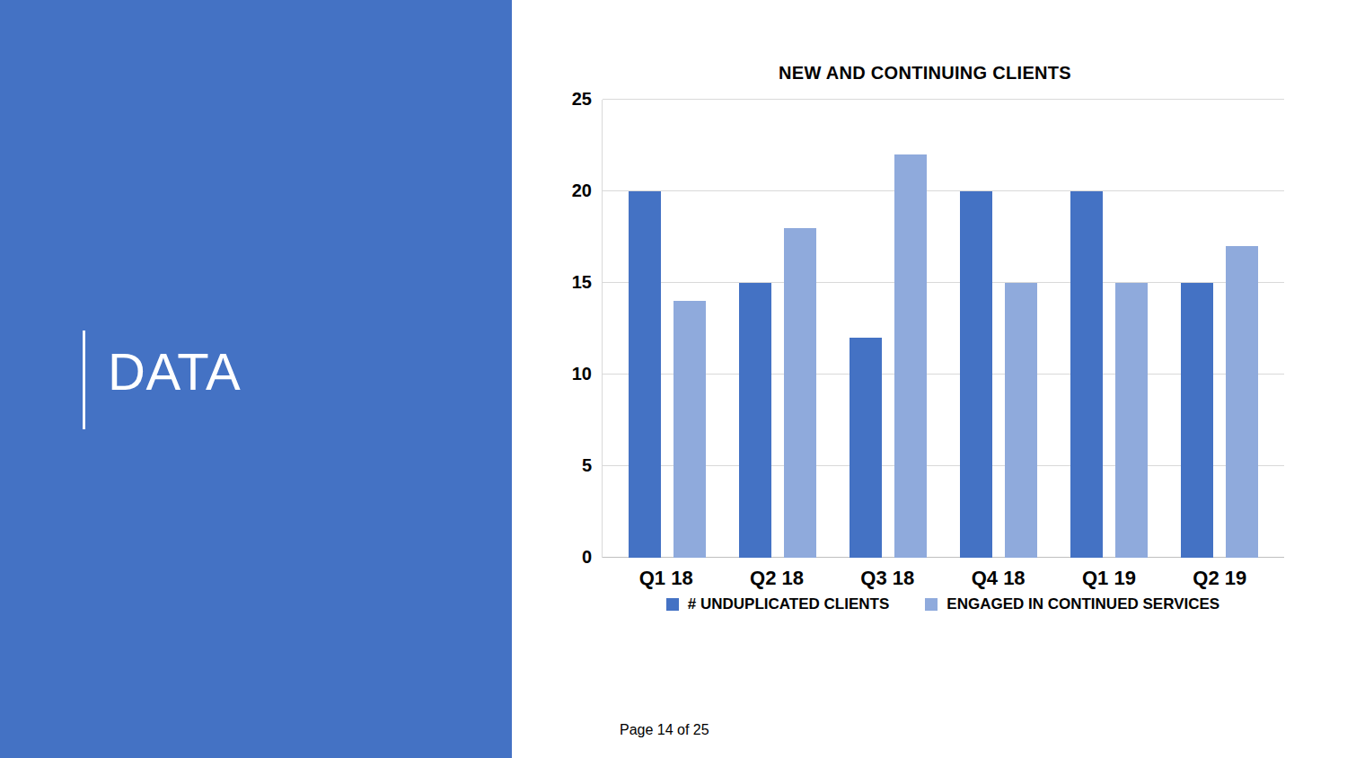DATA
NEW AND CONTINUING CLIENTS
25
20
15
10
5
0
Q1 18 Q2 18 Q3 18 Q4 18 Q1 19 Q2 19
# UNDUPLICATED CLIENTS ENGAGED IN CONTINUED SERVICES
New and Continuing Clients
| Quarter | # Unduplicated Clients | Engaged in Continued Services |
| --- | --- | --- |
| Q1 18 | 20 | 14 |
| Q2 18 | 15 | 18 |
| Q3 18 | 12 | 22 |
| Q4 18 | 20 | 15 |
| Q1 19 | 20 | 15 |
| Q2 19 | 15 | 17 |
Page 14 of 25